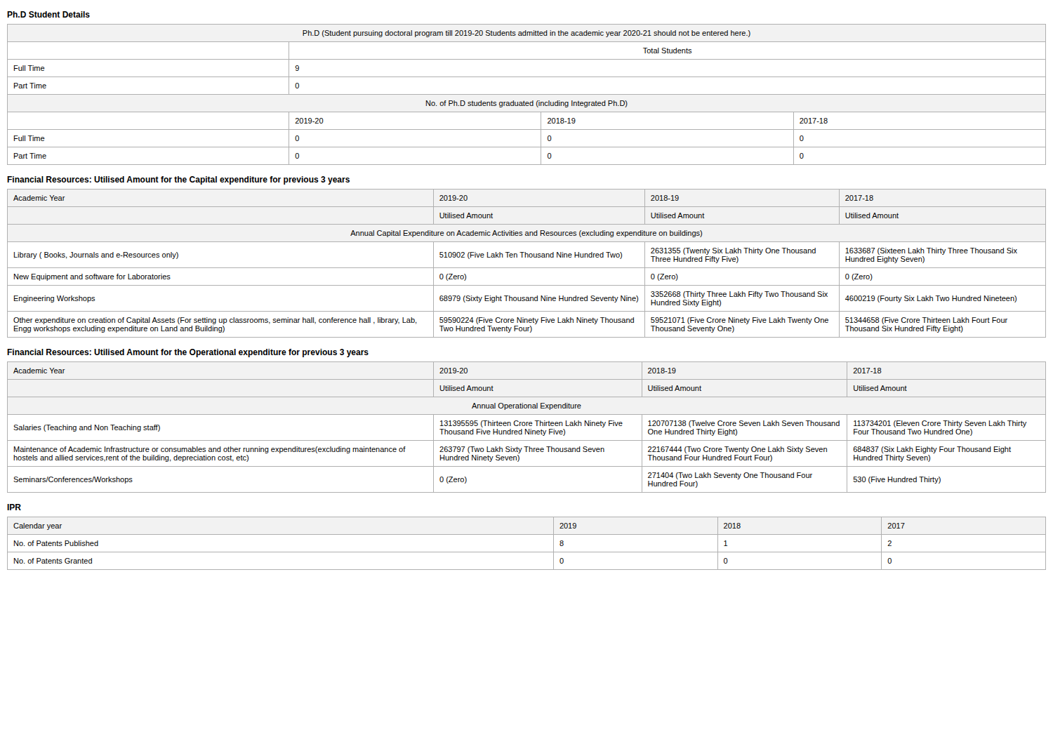Ph.D Student Details
| Ph.D (Student pursuing doctoral program till 2019-20 Students admitted in the academic year 2020-21 should not be entered here.) |
| --- |
| | Total Students |
| Full Time | 9 |
| Part Time | 0 |
| No. of Ph.D students graduated (including Integrated Ph.D) |
| | 2019-20 | 2018-19 | 2017-18 |
| Full Time | 0 | 0 | 0 |
| Part Time | 0 | 0 | 0 |
Financial Resources: Utilised Amount for the Capital expenditure for previous 3 years
| Academic Year | 2019-20 | 2018-19 | 2017-18 |
| --- | --- | --- | --- |
| | Utilised Amount | Utilised Amount | Utilised Amount |
| Annual Capital Expenditure on Academic Activities and Resources (excluding expenditure on buildings) |
| Library ( Books, Journals and e-Resources only) | 510902 (Five Lakh Ten Thousand Nine Hundred Two) | 2631355 (Twenty Six Lakh Thirty One Thousand Three Hundred Fifty Five) | 1633687 (Sixteen Lakh Thirty Three Thousand Six Hundred Eighty Seven) |
| New Equipment and software for Laboratories | 0 (Zero) | 0 (Zero) | 0 (Zero) |
| Engineering Workshops | 68979 (Sixty Eight Thousand Nine Hundred Seventy Nine) | 3352668 (Thirty Three Lakh Fifty Two Thousand Six Hundred Sixty Eight) | 4600219 (Fourty Six Lakh Two Hundred Nineteen) |
| Other expenditure on creation of Capital Assets (For setting up classrooms, seminar hall, conference hall , library, Lab, Engg workshops excluding expenditure on Land and Building) | 59590224 (Five Crore Ninety Five Lakh Ninety Thousand Two Hundred Twenty Four) | 59521071 (Five Crore Ninety Five Lakh Twenty One Thousand Seventy One) | 51344658 (Five Crore Thirteen Lakh Fourt Four Thousand Six Hundred Fifty Eight) |
Financial Resources: Utilised Amount for the Operational expenditure for previous 3 years
| Academic Year | 2019-20 | 2018-19 | 2017-18 |
| --- | --- | --- | --- |
| | Utilised Amount | Utilised Amount | Utilised Amount |
| Annual Operational Expenditure |
| Salaries (Teaching and Non Teaching staff) | 131395595 (Thirteen Crore Thirteen Lakh Ninety Five Thousand Five Hundred Ninety Five) | 120707138 (Twelve Crore Seven Lakh Seven Thousand One Hundred Thirty Eight) | 113734201 (Eleven Crore Thirty Seven Lakh Thirty Four Thousand Two Hundred One) |
| Maintenance of Academic Infrastructure or consumables and other running expenditures(excluding maintenance of hostels and allied services,rent of the building, depreciation cost, etc) | 263797 (Two Lakh Sixty Three Thousand Seven Hundred Ninety Seven) | 22167444 (Two Crore Twenty One Lakh Sixty Seven Thousand Four Hundred Fourt Four) | 684837 (Six Lakh Eighty Four Thousand Eight Hundred Thirty Seven) |
| Seminars/Conferences/Workshops | 0 (Zero) | 271404 (Two Lakh Seventy One Thousand Four Hundred Four) | 530 (Five Hundred Thirty) |
IPR
| Calendar year | 2019 | 2018 | 2017 |
| --- | --- | --- | --- |
| No. of Patents Published | 8 | 1 | 2 |
| No. of Patents Granted | 0 | 0 | 0 |